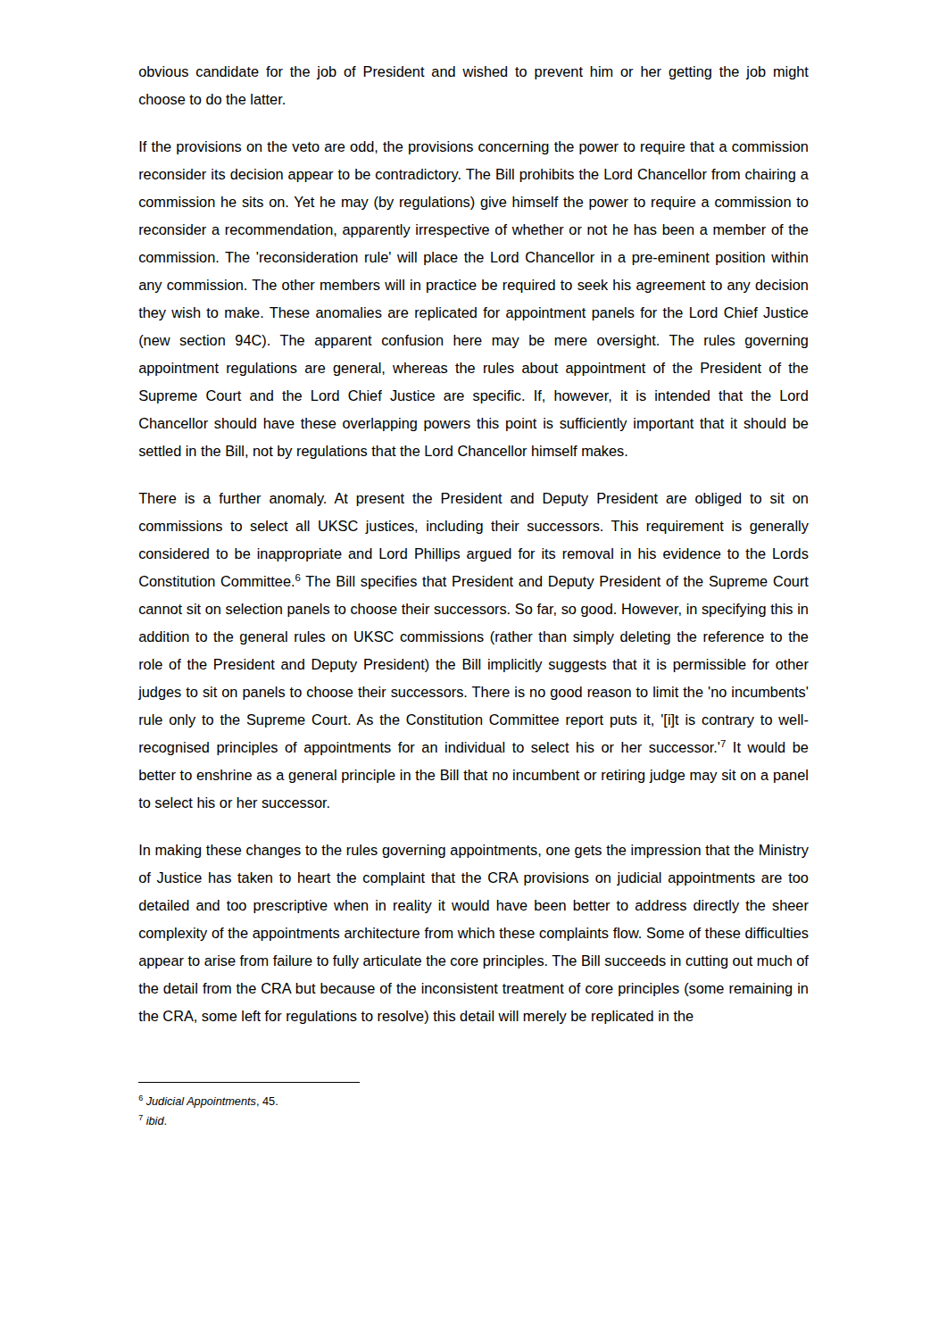obvious candidate for the job of President and wished to prevent him or her getting the job might choose to do the latter.
If the provisions on the veto are odd, the provisions concerning the power to require that a commission reconsider its decision appear to be contradictory. The Bill prohibits the Lord Chancellor from chairing a commission he sits on. Yet he may (by regulations) give himself the power to require a commission to reconsider a recommendation, apparently irrespective of whether or not he has been a member of the commission. The 'reconsideration rule' will place the Lord Chancellor in a pre-eminent position within any commission. The other members will in practice be required to seek his agreement to any decision they wish to make. These anomalies are replicated for appointment panels for the Lord Chief Justice (new section 94C). The apparent confusion here may be mere oversight. The rules governing appointment regulations are general, whereas the rules about appointment of the President of the Supreme Court and the Lord Chief Justice are specific. If, however, it is intended that the Lord Chancellor should have these overlapping powers this point is sufficiently important that it should be settled in the Bill, not by regulations that the Lord Chancellor himself makes.
There is a further anomaly. At present the President and Deputy President are obliged to sit on commissions to select all UKSC justices, including their successors. This requirement is generally considered to be inappropriate and Lord Phillips argued for its removal in his evidence to the Lords Constitution Committee.6 The Bill specifies that President and Deputy President of the Supreme Court cannot sit on selection panels to choose their successors. So far, so good. However, in specifying this in addition to the general rules on UKSC commissions (rather than simply deleting the reference to the role of the President and Deputy President) the Bill implicitly suggests that it is permissible for other judges to sit on panels to choose their successors. There is no good reason to limit the 'no incumbents' rule only to the Supreme Court. As the Constitution Committee report puts it, '[i]t is contrary to well-recognised principles of appointments for an individual to select his or her successor.'7 It would be better to enshrine as a general principle in the Bill that no incumbent or retiring judge may sit on a panel to select his or her successor.
In making these changes to the rules governing appointments, one gets the impression that the Ministry of Justice has taken to heart the complaint that the CRA provisions on judicial appointments are too detailed and too prescriptive when in reality it would have been better to address directly the sheer complexity of the appointments architecture from which these complaints flow. Some of these difficulties appear to arise from failure to fully articulate the core principles. The Bill succeeds in cutting out much of the detail from the CRA but because of the inconsistent treatment of core principles (some remaining in the CRA, some left for regulations to resolve) this detail will merely be replicated in the
6 Judicial Appointments, 45.
7 ibid.